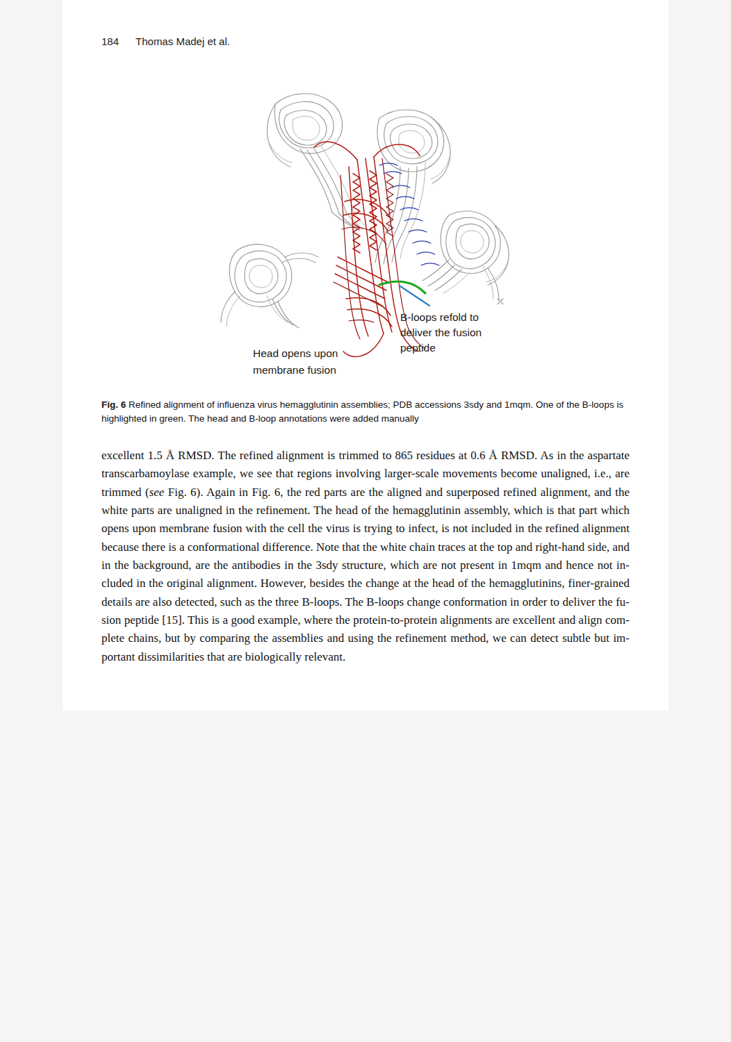184 Thomas Madej et al.
B-loops refold to deliver the fusion peptide Head opens upon membrane fusion
Fig. 6 Refined alignment of influenza virus hemagglutinin assemblies; PDB accessions 3sdy and 1mqm. One of the B-loops is highlighted in green. The head and B-loop annotations were added manually
excellent 1.5 Å RMSD. The refined alignment is trimmed to 865 residues at 0.6 Å RMSD. As in the aspartate transcarbamoylase example, we see that regions involving larger-scale movements become unaligned, i.e., are trimmed (see Fig. 6). Again in Fig. 6, the red parts are the aligned and superposed refined alignment, and the white parts are unaligned in the refinement. The head of the hemagglutinin assembly, which is that part which opens upon membrane fusion with the cell the virus is trying to infect, is not included in the refined alignment because there is a conformational difference. Note that the white chain traces at the top and right-hand side, and in the background, are the antibodies in the 3sdy structure, which are not present in 1mqm and hence not included in the original alignment. However, besides the change at the head of the hemagglutinins, finer-grained details are also detected, such as the three B-loops. The B-loops change conformation in order to deliver the fusion peptide [15]. This is a good example, where the protein-to-protein alignments are excellent and align complete chains, but by comparing the assemblies and using the refinement method, we can detect subtle but important dissimilarities that are biologically relevant.